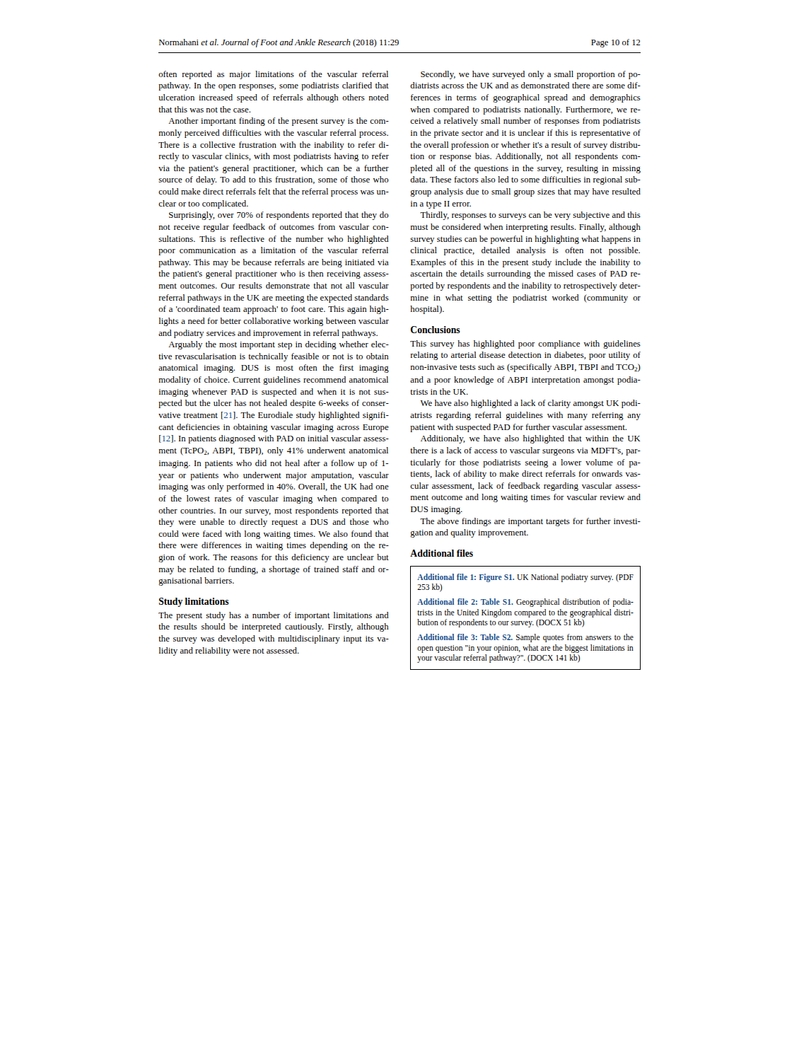Normahani et al. Journal of Foot and Ankle Research (2018) 11:29
Page 10 of 12
often reported as major limitations of the vascular referral pathway. In the open responses, some podiatrists clarified that ulceration increased speed of referrals although others noted that this was not the case.
Another important finding of the present survey is the commonly perceived difficulties with the vascular referral process. There is a collective frustration with the inability to refer directly to vascular clinics, with most podiatrists having to refer via the patient's general practitioner, which can be a further source of delay. To add to this frustration, some of those who could make direct referrals felt that the referral process was unclear or too complicated.
Surprisingly, over 70% of respondents reported that they do not receive regular feedback of outcomes from vascular consultations. This is reflective of the number who highlighted poor communication as a limitation of the vascular referral pathway. This may be because referrals are being initiated via the patient's general practitioner who is then receiving assessment outcomes. Our results demonstrate that not all vascular referral pathways in the UK are meeting the expected standards of a 'coordinated team approach' to foot care. This again highlights a need for better collaborative working between vascular and podiatry services and improvement in referral pathways.
Arguably the most important step in deciding whether elective revascularisation is technically feasible or not is to obtain anatomical imaging. DUS is most often the first imaging modality of choice. Current guidelines recommend anatomical imaging whenever PAD is suspected and when it is not suspected but the ulcer has not healed despite 6-weeks of conservative treatment [21]. The Eurodiale study highlighted significant deficiencies in obtaining vascular imaging across Europe [12]. In patients diagnosed with PAD on initial vascular assessment (TcPO2, ABPI, TBPI), only 41% underwent anatomical imaging. In patients who did not heal after a follow up of 1-year or patients who underwent major amputation, vascular imaging was only performed in 40%. Overall, the UK had one of the lowest rates of vascular imaging when compared to other countries. In our survey, most respondents reported that they were unable to directly request a DUS and those who could were faced with long waiting times. We also found that there were differences in waiting times depending on the region of work. The reasons for this deficiency are unclear but may be related to funding, a shortage of trained staff and organisational barriers.
Study limitations
The present study has a number of important limitations and the results should be interpreted cautiously. Firstly, although the survey was developed with multidisciplinary input its validity and reliability were not assessed.
Secondly, we have surveyed only a small proportion of podiatrists across the UK and as demonstrated there are some differences in terms of geographical spread and demographics when compared to podiatrists nationally. Furthermore, we received a relatively small number of responses from podiatrists in the private sector and it is unclear if this is representative of the overall profession or whether it's a result of survey distribution or response bias. Additionally, not all respondents completed all of the questions in the survey, resulting in missing data. These factors also led to some difficulties in regional subgroup analysis due to small group sizes that may have resulted in a type II error.
Thirdly, responses to surveys can be very subjective and this must be considered when interpreting results. Finally, although survey studies can be powerful in highlighting what happens in clinical practice, detailed analysis is often not possible. Examples of this in the present study include the inability to ascertain the details surrounding the missed cases of PAD reported by respondents and the inability to retrospectively determine in what setting the podiatrist worked (community or hospital).
Conclusions
This survey has highlighted poor compliance with guidelines relating to arterial disease detection in diabetes, poor utility of non-invasive tests such as (specifically ABPI, TBPI and TCO2) and a poor knowledge of ABPI interpretation amongst podiatrists in the UK.
We have also highlighted a lack of clarity amongst UK podiatrists regarding referral guidelines with many referring any patient with suspected PAD for further vascular assessment.
Additionaly, we have also highlighted that within the UK there is a lack of access to vascular surgeons via MDFT's, particularly for those podiatrists seeing a lower volume of patients, lack of ability to make direct referrals for onwards vascular assessment, lack of feedback regarding vascular assessment outcome and long waiting times for vascular review and DUS imaging.
The above findings are important targets for further investigation and quality improvement.
Additional files
Additional file 1: Figure S1. UK National podiatry survey. (PDF 253 kb)
Additional file 2: Table S1. Geographical distribution of podiatrists in the United Kingdom compared to the geographical distribution of respondents to our survey. (DOCX 51 kb)
Additional file 3: Table S2. Sample quotes from answers to the open question "in your opinion, what are the biggest limitations in your vascular referral pathway?". (DOCX 141 kb)